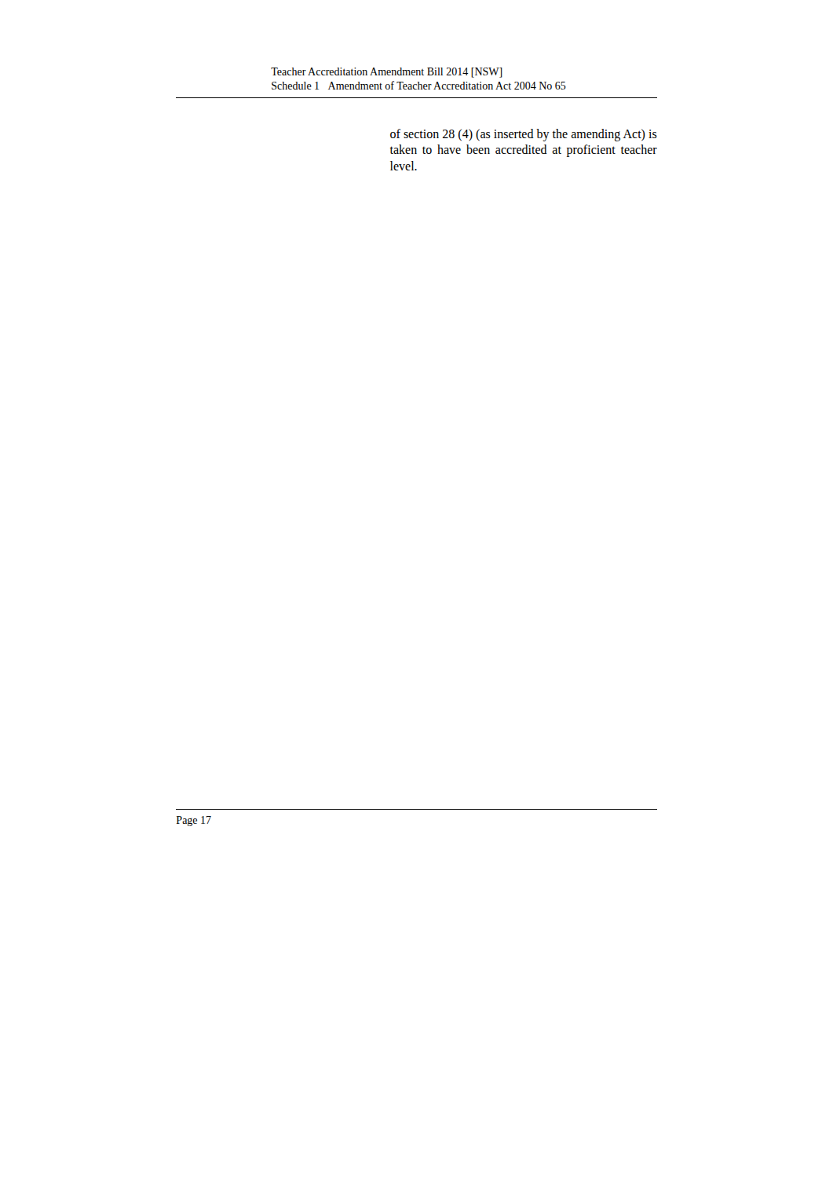Teacher Accreditation Amendment Bill 2014 [NSW] Schedule 1 Amendment of Teacher Accreditation Act 2004 No 65
of section 28 (4) (as inserted by the amending Act) is taken to have been accredited at proficient teacher level.
Page 17